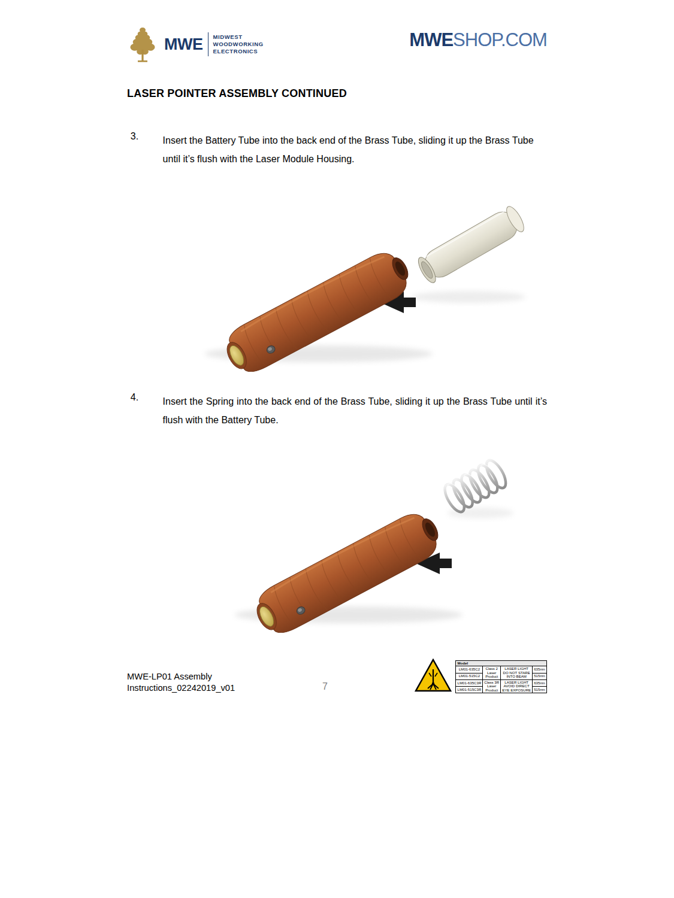MWE Midwest
Woodworking
Electronics
MWE SHOP.COM
LASER POINTER ASSEMBLY CONTINUED
Insert the Battery Tube into the back end of the Brass Tube, sliding it up the Brass Tube until it’s flush with the Laser Module Housing.
Insert the Spring into the back end of the Brass Tube, sliding it up the Brass Tube until it’s flush with the Battery Tube.
MWE-LP01 Assembly
Instructions_02242019_v01
7
| Model |
| --- |
| LM01-635C2 | Class 2 Laser Product | LASER LIGHT DO NOT STARE INTO BEAM | 635nm |
| LM01-515C2 | 515nm |
| LM01-635C3R | Class 3R Laser Product | LASER LIGHT AVOID DIRECT EYE EXPOSURE | 635nm |
| LM01-515C3R | 515nm |